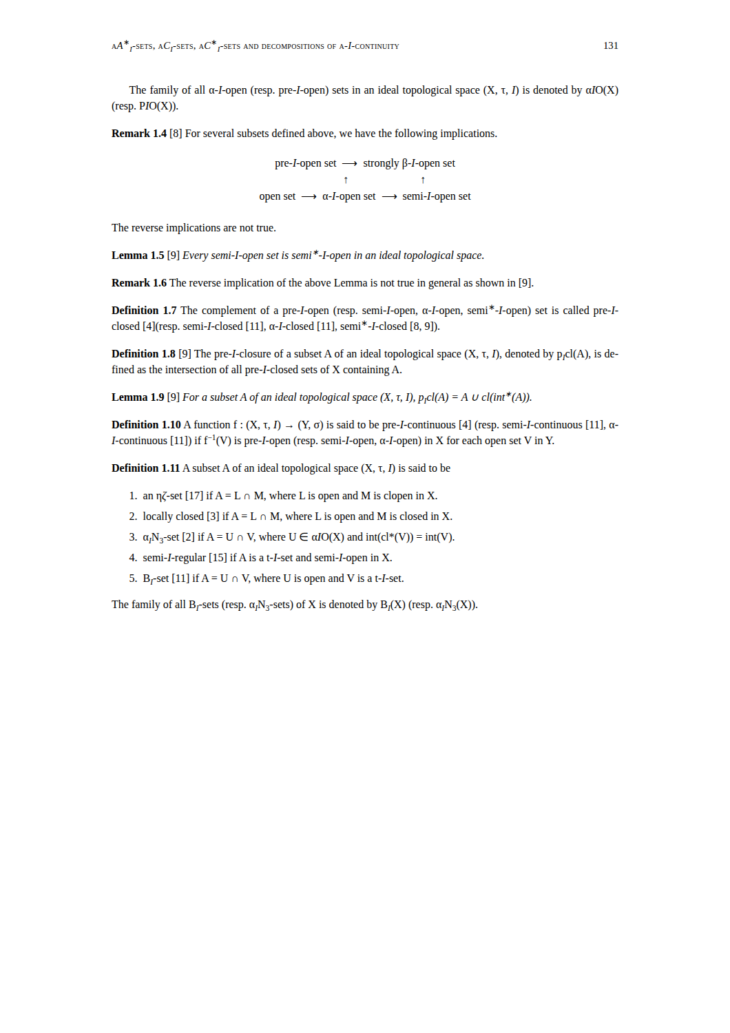αA∗I-sets, αCI-sets, αC∗I-sets and decompositions of α-I-continuity 131
The family of all α-I-open (resp. pre-I-open) sets in an ideal topological space (X, τ, I) is denoted by αIO(X) (resp. PIO(X)).
Remark 1.4 [8] For several subsets defined above, we have the following implications.
pre-I-open set ⟶ strongly β-I-open set
↑ ↑
open set ⟶ α-I-open set ⟶ semi-I-open set
The reverse implications are not true.
Lemma 1.5 [9] Every semi-I-open set is semi∗-I-open in an ideal topological space.
Remark 1.6 The reverse implication of the above Lemma is not true in general as shown in [9].
Definition 1.7 The complement of a pre-I-open (resp. semi-I-open, α-I-open, semi∗-I-open) set is called pre-I-closed [4](resp. semi-I-closed [11], α-I-closed [11], semi∗-I-closed [8, 9]).
Definition 1.8 [9] The pre-I-closure of a subset A of an ideal topological space (X, τ, I), denoted by pIcl(A), is defined as the intersection of all pre-I-closed sets of X containing A.
Lemma 1.9 [9] For a subset A of an ideal topological space (X, τ, I), pIcl(A) = A ∪ cl(int∗(A)).
Definition 1.10 A function f : (X, τ, I) → (Y, σ) is said to be pre-I-continuous [4] (resp. semi-I-continuous [11], α-I-continuous [11]) if f−1(V) is pre-I-open (resp. semi-I-open, α-I-open) in X for each open set V in Y.
Definition 1.11 A subset A of an ideal topological space (X, τ, I) is said to be
an ηζ-set [17] if A = L ∩ M, where L is open and M is clopen in X.
locally closed [3] if A = L ∩ M, where L is open and M is closed in X.
αIN3-set [2] if A = U ∩ V, where U ∈ αIO(X) and int(cl*(V)) = int(V).
semi-I-regular [15] if A is a t-I-set and semi-I-open in X.
BI-set [11] if A = U ∩ V, where U is open and V is a t-I-set.
The family of all BI-sets (resp. αIN3-sets) of X is denoted by BI(X) (resp. αIN3(X)).